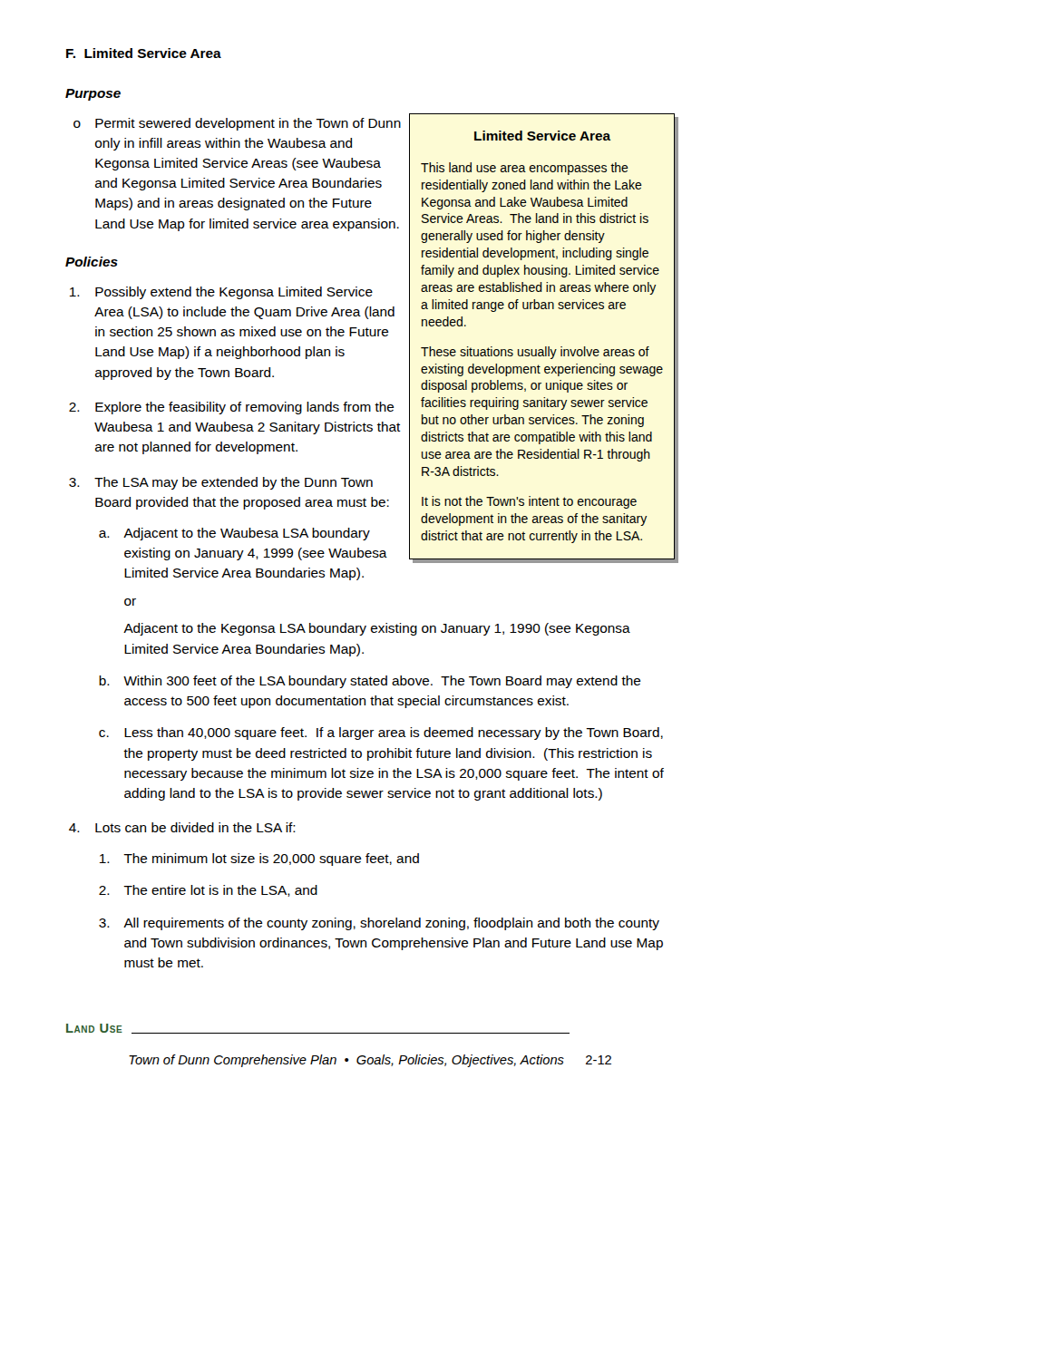F. Limited Service Area
Purpose
Limited Service Area
This land use area encompasses the residentially zoned land within the Lake Kegonsa and Lake Waubesa Limited Service Areas. The land in this district is generally used for higher density residential development, including single family and duplex housing. Limited service areas are established in areas where only a limited range of urban services are needed.
These situations usually involve areas of existing development experiencing sewage disposal problems, or unique sites or facilities requiring sanitary sewer service but no other urban services. The zoning districts that are compatible with this land use area are the Residential R-1 through R-3A districts.
It is not the Town's intent to encourage development in the areas of the sanitary district that are not currently in the LSA.
Permit sewered development in the Town of Dunn only in infill areas within the Waubesa and Kegonsa Limited Service Areas (see Waubesa and Kegonsa Limited Service Area Boundaries Maps) and in areas designated on the Future Land Use Map for limited service area expansion.
Policies
Possibly extend the Kegonsa Limited Service Area (LSA) to include the Quam Drive Area (land in section 25 shown as mixed use on the Future Land Use Map) if a neighborhood plan is approved by the Town Board.
Explore the feasibility of removing lands from the Waubesa 1 and Waubesa 2 Sanitary Districts that are not planned for development.
The LSA may be extended by the Dunn Town Board provided that the proposed area must be:
Adjacent to the Waubesa LSA boundary existing on January 4, 1999 (see Waubesa Limited Service Area Boundaries Map).
or
Adjacent to the Kegonsa LSA boundary existing on January 1, 1990 (see Kegonsa Limited Service Area Boundaries Map).
Within 300 feet of the LSA boundary stated above. The Town Board may extend the access to 500 feet upon documentation that special circumstances exist.
Less than 40,000 square feet. If a larger area is deemed necessary by the Town Board, the property must be deed restricted to prohibit future land division. (This restriction is necessary because the minimum lot size in the LSA is 20,000 square feet. The intent of adding land to the LSA is to provide sewer service not to grant additional lots.)
Lots can be divided in the LSA if:
The minimum lot size is 20,000 square feet, and
The entire lot is in the LSA, and
All requirements of the county zoning, shoreland zoning, floodplain and both the county and Town subdivision ordinances, Town Comprehensive Plan and Future Land use Map must be met.
Land Use
Town of Dunn Comprehensive Plan • Goals, Policies, Objectives, Actions2-12